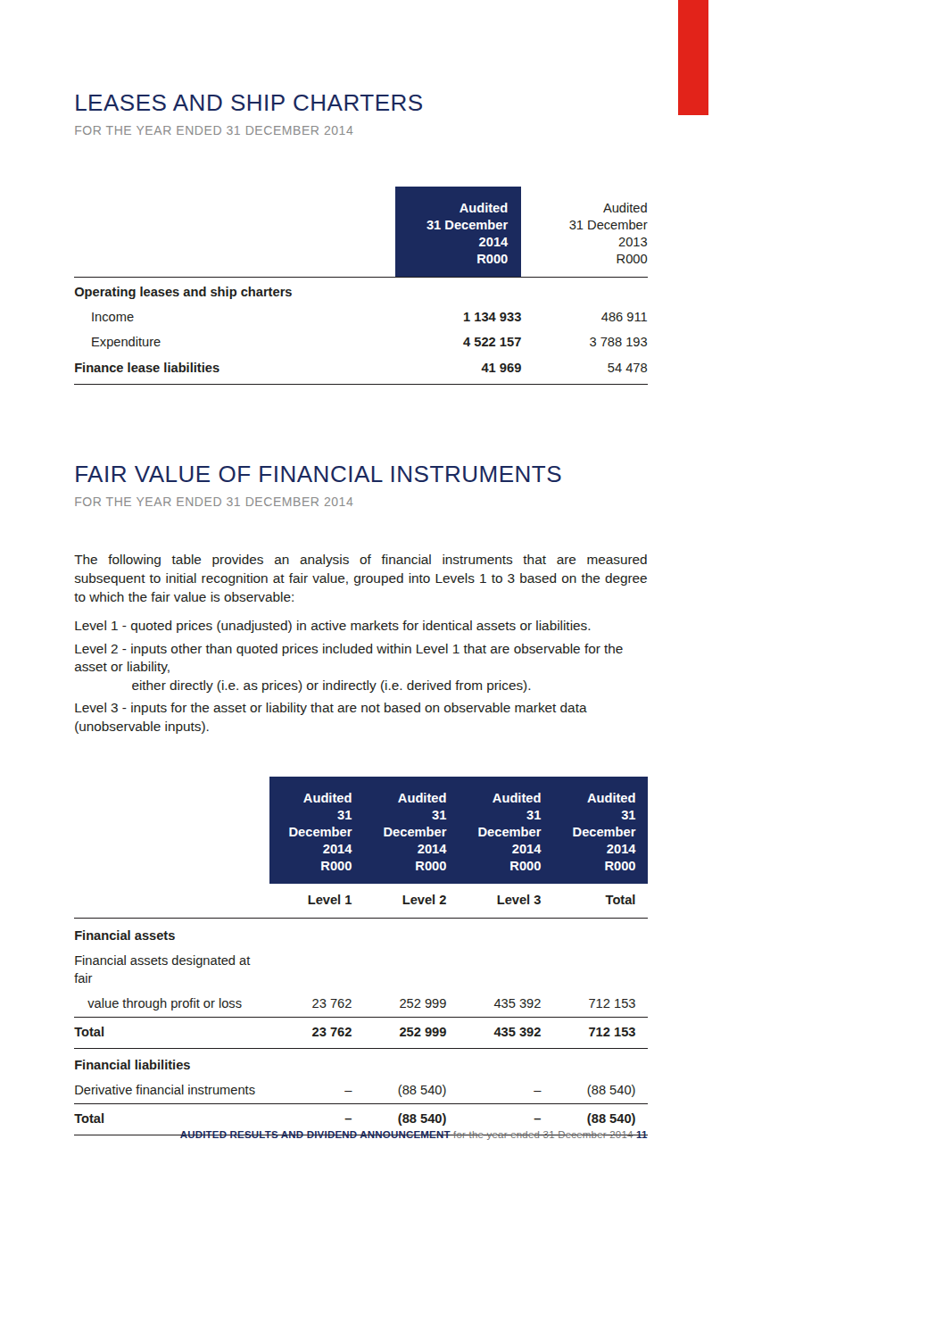Leases and Ship Charters
For the year ended 31 December 2014
| | Audited 31 December 2014 R000 | Audited 31 December 2013 R000 |
| --- | --- | --- |
| Operating leases and ship charters | | |
| Income | 1 134 933 | 486 911 |
| Expenditure | 4 522 157 | 3 788 193 |
| Finance lease liabilities | 41 969 | 54 478 |
Fair Value of Financial Instruments
For the year ended 31 December 2014
The following table provides an analysis of financial instruments that are measured subsequent to initial recognition at fair value, grouped into Levels 1 to 3 based on the degree to which the fair value is observable:
Level 1 - quoted prices (unadjusted) in active markets for identical assets or liabilities.
Level 2 - inputs other than quoted prices included within Level 1 that are observable for the asset or liability,either directly (i.e. as prices) or indirectly (i.e. derived from prices).
Level 3 - inputs for the asset or liability that are not based on observable market data (unobservable inputs).
| | Audited 31 December 2014 R000 | Audited 31 December 2014 R000 | Audited 31 December 2014 R000 | Audited 31 December 2014 R000 |
| --- | --- | --- | --- | --- |
| | Level 1 | Level 2 | Level 3 | Total |
| Financial assets | | | | |
| Financial assets designated at fair | | | | |
| value through profit or loss | 23 762 | 252 999 | 435 392 | 712 153 |
| Total | 23 762 | 252 999 | 435 392 | 712 153 |
| Financial liabilities | | | | |
| Derivative financial instruments | – | (88 540) | – | (88 540) |
| Total | – | (88 540) | – | (88 540) |
AUDITED RESULTS AND DIVIDEND ANNOUNCEMENT for the year ended 31 December 2014 11